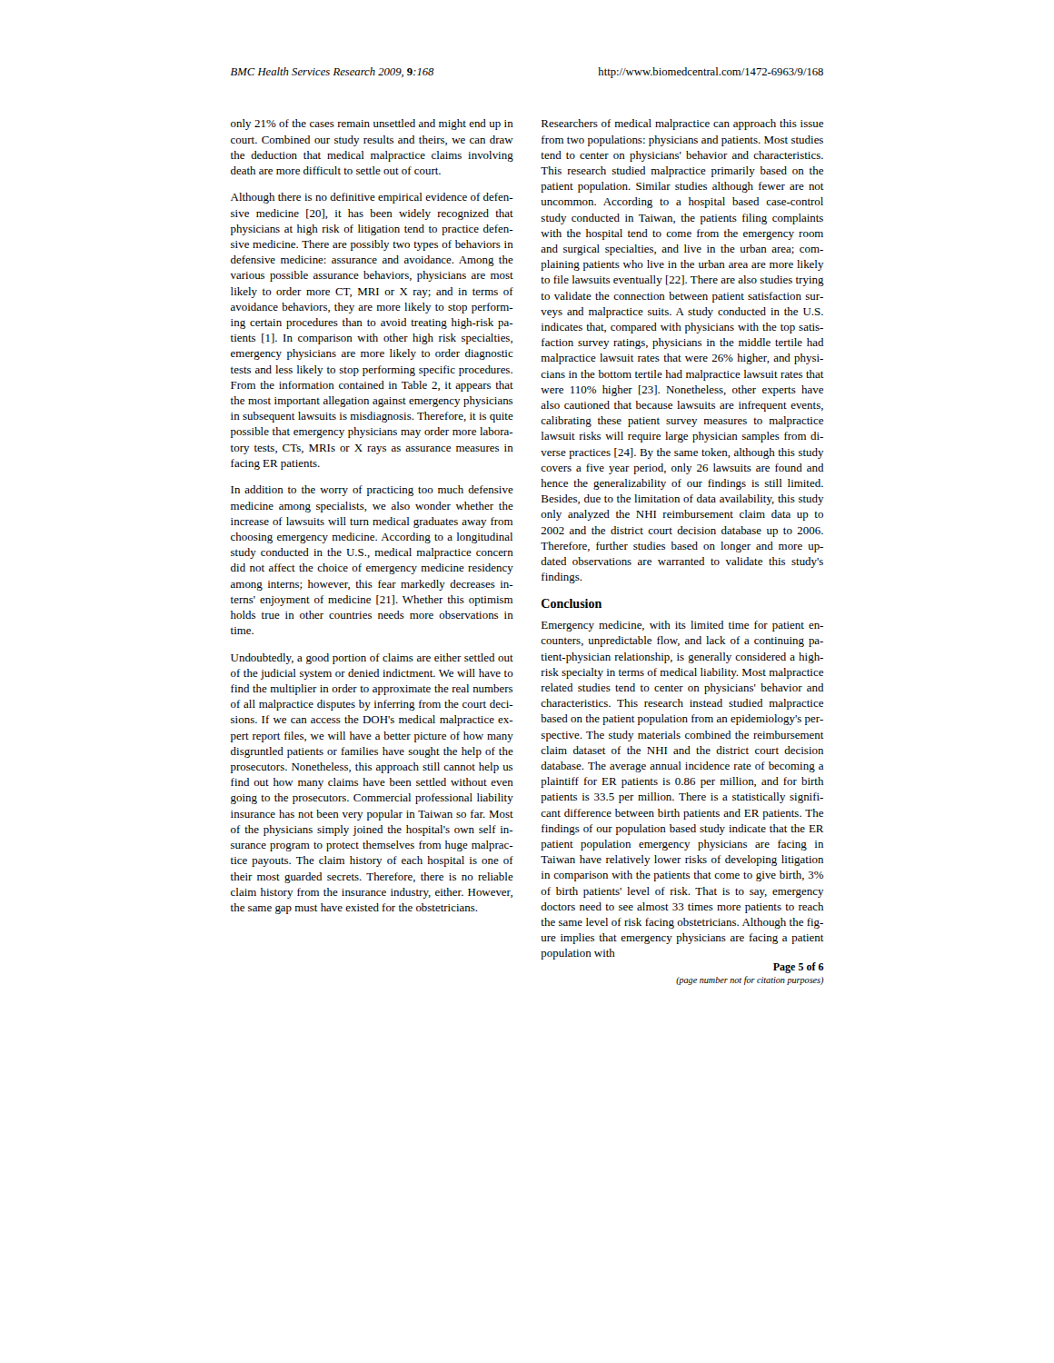BMC Health Services Research 2009, 9:168
http://www.biomedcentral.com/1472-6963/9/168
only 21% of the cases remain unsettled and might end up in court. Combined our study results and theirs, we can draw the deduction that medical malpractice claims involving death are more difficult to settle out of court.
Although there is no definitive empirical evidence of defensive medicine [20], it has been widely recognized that physicians at high risk of litigation tend to practice defensive medicine. There are possibly two types of behaviors in defensive medicine: assurance and avoidance. Among the various possible assurance behaviors, physicians are most likely to order more CT, MRI or X ray; and in terms of avoidance behaviors, they are more likely to stop performing certain procedures than to avoid treating high-risk patients [1]. In comparison with other high risk specialties, emergency physicians are more likely to order diagnostic tests and less likely to stop performing specific procedures. From the information contained in Table 2, it appears that the most important allegation against emergency physicians in subsequent lawsuits is misdiagnosis. Therefore, it is quite possible that emergency physicians may order more laboratory tests, CTs, MRIs or X rays as assurance measures in facing ER patients.
In addition to the worry of practicing too much defensive medicine among specialists, we also wonder whether the increase of lawsuits will turn medical graduates away from choosing emergency medicine. According to a longitudinal study conducted in the U.S., medical malpractice concern did not affect the choice of emergency medicine residency among interns; however, this fear markedly decreases interns' enjoyment of medicine [21]. Whether this optimism holds true in other countries needs more observations in time.
Undoubtedly, a good portion of claims are either settled out of the judicial system or denied indictment. We will have to find the multiplier in order to approximate the real numbers of all malpractice disputes by inferring from the court decisions. If we can access the DOH's medical malpractice expert report files, we will have a better picture of how many disgruntled patients or families have sought the help of the prosecutors. Nonetheless, this approach still cannot help us find out how many claims have been settled without even going to the prosecutors. Commercial professional liability insurance has not been very popular in Taiwan so far. Most of the physicians simply joined the hospital's own self insurance program to protect themselves from huge malpractice payouts. The claim history of each hospital is one of their most guarded secrets. Therefore, there is no reliable claim history from the insurance industry, either. However, the same gap must have existed for the obstetricians.
Researchers of medical malpractice can approach this issue from two populations: physicians and patients. Most studies tend to center on physicians' behavior and characteristics. This research studied malpractice primarily based on the patient population. Similar studies although fewer are not uncommon. According to a hospital based case-control study conducted in Taiwan, the patients filing complaints with the hospital tend to come from the emergency room and surgical specialties, and live in the urban area; complaining patients who live in the urban area are more likely to file lawsuits eventually [22]. There are also studies trying to validate the connection between patient satisfaction surveys and malpractice suits. A study conducted in the U.S. indicates that, compared with physicians with the top satisfaction survey ratings, physicians in the middle tertile had malpractice lawsuit rates that were 26% higher, and physicians in the bottom tertile had malpractice lawsuit rates that were 110% higher [23]. Nonetheless, other experts have also cautioned that because lawsuits are infrequent events, calibrating these patient survey measures to malpractice lawsuit risks will require large physician samples from diverse practices [24]. By the same token, although this study covers a five year period, only 26 lawsuits are found and hence the generalizability of our findings is still limited. Besides, due to the limitation of data availability, this study only analyzed the NHI reimbursement claim data up to 2002 and the district court decision database up to 2006. Therefore, further studies based on longer and more updated observations are warranted to validate this study's findings.
Conclusion
Emergency medicine, with its limited time for patient encounters, unpredictable flow, and lack of a continuing patient-physician relationship, is generally considered a high-risk specialty in terms of medical liability. Most malpractice related studies tend to center on physicians' behavior and characteristics. This research instead studied malpractice based on the patient population from an epidemiology's perspective. The study materials combined the reimbursement claim dataset of the NHI and the district court decision database. The average annual incidence rate of becoming a plaintiff for ER patients is 0.86 per million, and for birth patients is 33.5 per million. There is a statistically significant difference between birth patients and ER patients. The findings of our population based study indicate that the ER patient population emergency physicians are facing in Taiwan have relatively lower risks of developing litigation in comparison with the patients that come to give birth, 3% of birth patients' level of risk. That is to say, emergency doctors need to see almost 33 times more patients to reach the same level of risk facing obstetricians. Although the figure implies that emergency physicians are facing a patient population with
Page 5 of 6
(page number not for citation purposes)